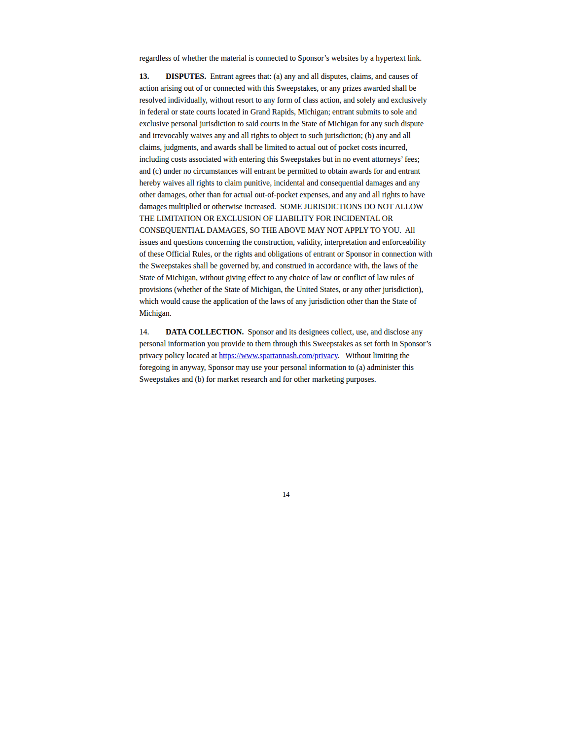regardless of whether the material is connected to Sponsor’s websites by a hypertext link.
13. DISPUTES. Entrant agrees that: (a) any and all disputes, claims, and causes of action arising out of or connected with this Sweepstakes, or any prizes awarded shall be resolved individually, without resort to any form of class action, and solely and exclusively in federal or state courts located in Grand Rapids, Michigan; entrant submits to sole and exclusive personal jurisdiction to said courts in the State of Michigan for any such dispute and irrevocably waives any and all rights to object to such jurisdiction; (b) any and all claims, judgments, and awards shall be limited to actual out of pocket costs incurred, including costs associated with entering this Sweepstakes but in no event attorneys’ fees; and (c) under no circumstances will entrant be permitted to obtain awards for and entrant hereby waives all rights to claim punitive, incidental and consequential damages and any other damages, other than for actual out-of-pocket expenses, and any and all rights to have damages multiplied or otherwise increased. SOME JURISDICTIONS DO NOT ALLOW THE LIMITATION OR EXCLUSION OF LIABILITY FOR INCIDENTAL OR CONSEQUENTIAL DAMAGES, SO THE ABOVE MAY NOT APPLY TO YOU. All issues and questions concerning the construction, validity, interpretation and enforceability of these Official Rules, or the rights and obligations of entrant or Sponsor in connection with the Sweepstakes shall be governed by, and construed in accordance with, the laws of the State of Michigan, without giving effect to any choice of law or conflict of law rules of provisions (whether of the State of Michigan, the United States, or any other jurisdiction), which would cause the application of the laws of any jurisdiction other than the State of Michigan.
14. DATA COLLECTION. Sponsor and its designees collect, use, and disclose any personal information you provide to them through this Sweepstakes as set forth in Sponsor’s privacy policy located at https://www.spartannash.com/privacy. Without limiting the foregoing in anyway, Sponsor may use your personal information to (a) administer this Sweepstakes and (b) for market research and for other marketing purposes.
14